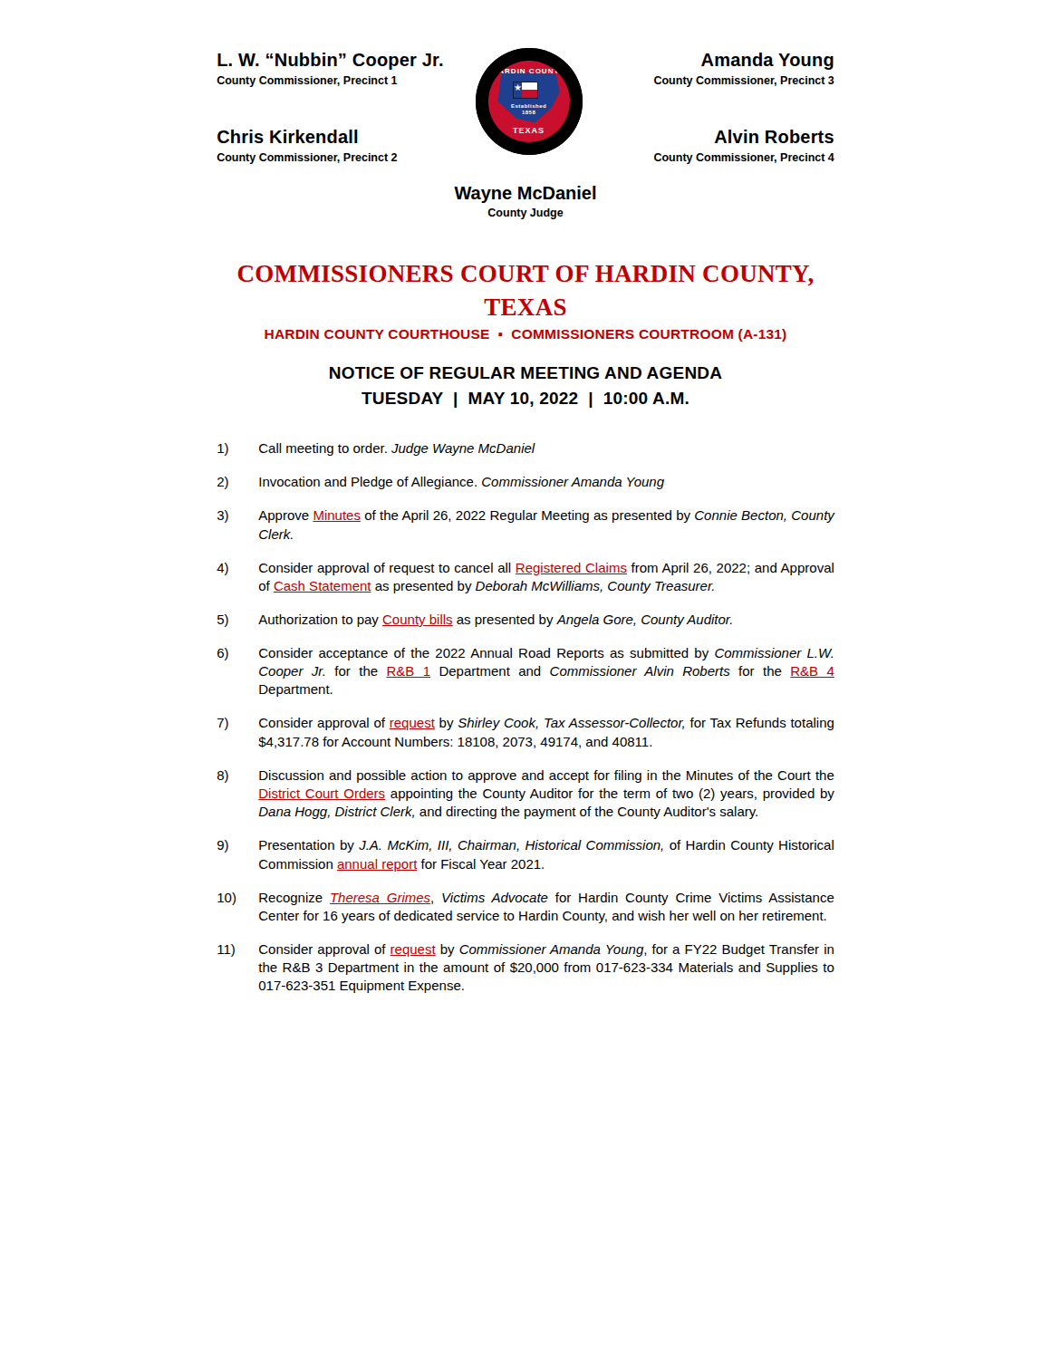| L. W. “Nubbin” Cooper Jr. County Commissioner, Precinct 1 | HARDIN COUNTY Established 1858 TEXAS | Amanda Young County Commissioner, Precinct 3 |
| Chris Kirkendall County Commissioner, Precinct 2 | Alvin Roberts County Commissioner, Precinct 4 |
Wayne McDaniel
County Judge
COMMISSIONERS COURT OF HARDIN COUNTY, TEXAS
HARDIN COUNTY COURTHOUSE ▪ COMMISSIONERS COURTROOM (A-131)
NOTICE OF REGULAR MEETING AND AGENDA
TUESDAY | MAY 10, 2022 | 10:00 A.M.
Call meeting to order. Judge Wayne McDaniel
Invocation and Pledge of Allegiance. Commissioner Amanda Young
Approve Minutes of the April 26, 2022 Regular Meeting as presented by Connie Becton, County Clerk.
Consider approval of request to cancel all Registered Claims from April 26, 2022; and Approval of Cash Statement as presented by Deborah McWilliams, County Treasurer.
Authorization to pay County bills as presented by Angela Gore, County Auditor.
Consider acceptance of the 2022 Annual Road Reports as submitted by Commissioner L.W. Cooper Jr. for the R&B 1 Department and Commissioner Alvin Roberts for the R&B 4 Department.
Consider approval of request by Shirley Cook, Tax Assessor-Collector, for Tax Refunds totaling $4,317.78 for Account Numbers: 18108, 2073, 49174, and 40811.
Discussion and possible action to approve and accept for filing in the Minutes of the Court the District Court Orders appointing the County Auditor for the term of two (2) years, provided by Dana Hogg, District Clerk, and directing the payment of the County Auditor's salary.
Presentation by J.A. McKim, III, Chairman, Historical Commission, of Hardin County Historical Commission annual report for Fiscal Year 2021.
Recognize Theresa Grimes, Victims Advocate for Hardin County Crime Victims Assistance Center for 16 years of dedicated service to Hardin County, and wish her well on her retirement.
Consider approval of request by Commissioner Amanda Young, for a FY22 Budget Transfer in the R&B 3 Department in the amount of $20,000 from 017-623-334 Materials and Supplies to 017-623-351 Equipment Expense.